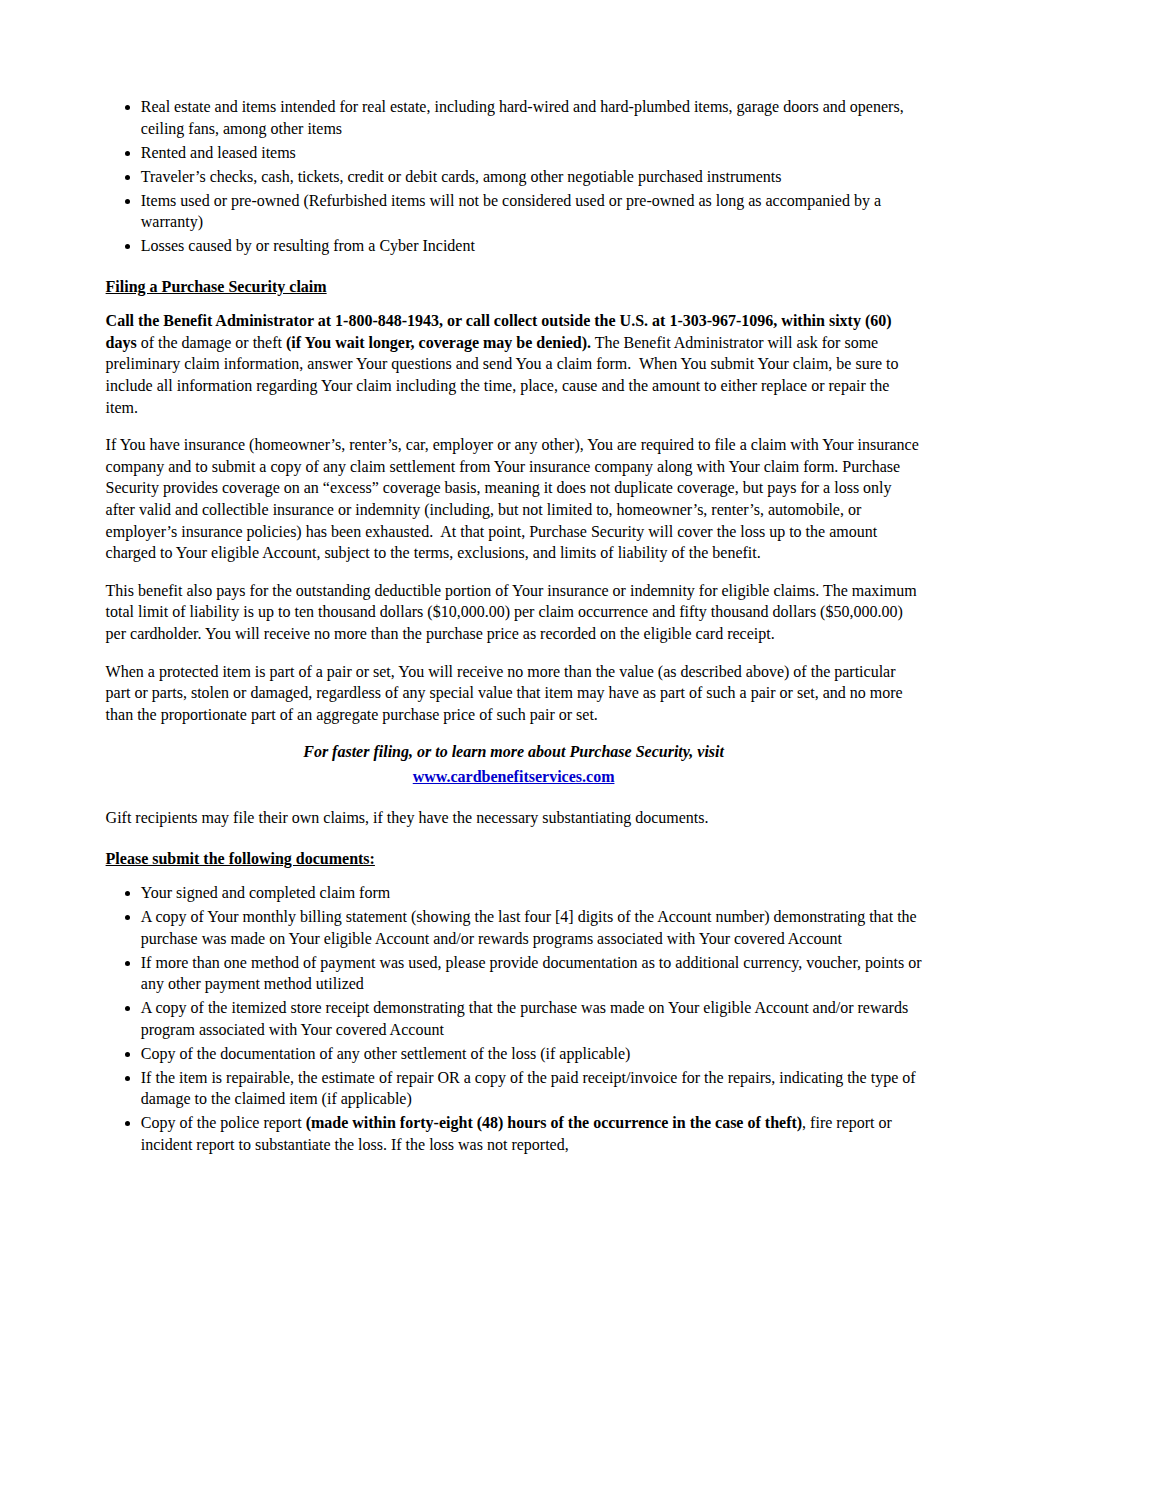Real estate and items intended for real estate, including hard-wired and hard-plumbed items, garage doors and openers, ceiling fans, among other items
Rented and leased items
Traveler’s checks, cash, tickets, credit or debit cards, among other negotiable purchased instruments
Items used or pre-owned (Refurbished items will not be considered used or pre-owned as long as accompanied by a warranty)
Losses caused by or resulting from a Cyber Incident
Filing a Purchase Security claim
Call the Benefit Administrator at 1-800-848-1943, or call collect outside the U.S. at 1-303-967-1096, within sixty (60) days of the damage or theft (if You wait longer, coverage may be denied). The Benefit Administrator will ask for some preliminary claim information, answer Your questions and send You a claim form. When You submit Your claim, be sure to include all information regarding Your claim including the time, place, cause and the amount to either replace or repair the item.
If You have insurance (homeowner’s, renter’s, car, employer or any other), You are required to file a claim with Your insurance company and to submit a copy of any claim settlement from Your insurance company along with Your claim form. Purchase Security provides coverage on an “excess” coverage basis, meaning it does not duplicate coverage, but pays for a loss only after valid and collectible insurance or indemnity (including, but not limited to, homeowner’s, renter’s, automobile, or employer’s insurance policies) has been exhausted. At that point, Purchase Security will cover the loss up to the amount charged to Your eligible Account, subject to the terms, exclusions, and limits of liability of the benefit.
This benefit also pays for the outstanding deductible portion of Your insurance or indemnity for eligible claims. The maximum total limit of liability is up to ten thousand dollars ($10,000.00) per claim occurrence and fifty thousand dollars ($50,000.00) per cardholder. You will receive no more than the purchase price as recorded on the eligible card receipt.
When a protected item is part of a pair or set, You will receive no more than the value (as described above) of the particular part or parts, stolen or damaged, regardless of any special value that item may have as part of such a pair or set, and no more than the proportionate part of an aggregate purchase price of such pair or set.
For faster filing, or to learn more about Purchase Security, visit
www.cardbenefitservices.com
Gift recipients may file their own claims, if they have the necessary substantiating documents.
Please submit the following documents:
Your signed and completed claim form
A copy of Your monthly billing statement (showing the last four [4] digits of the Account number) demonstrating that the purchase was made on Your eligible Account and/or rewards programs associated with Your covered Account
If more than one method of payment was used, please provide documentation as to additional currency, voucher, points or any other payment method utilized
A copy of the itemized store receipt demonstrating that the purchase was made on Your eligible Account and/or rewards program associated with Your covered Account
Copy of the documentation of any other settlement of the loss (if applicable)
If the item is repairable, the estimate of repair OR a copy of the paid receipt/invoice for the repairs, indicating the type of damage to the claimed item (if applicable)
Copy of the police report (made within forty-eight (48) hours of the occurrence in the case of theft), fire report or incident report to substantiate the loss. If the loss was not reported,